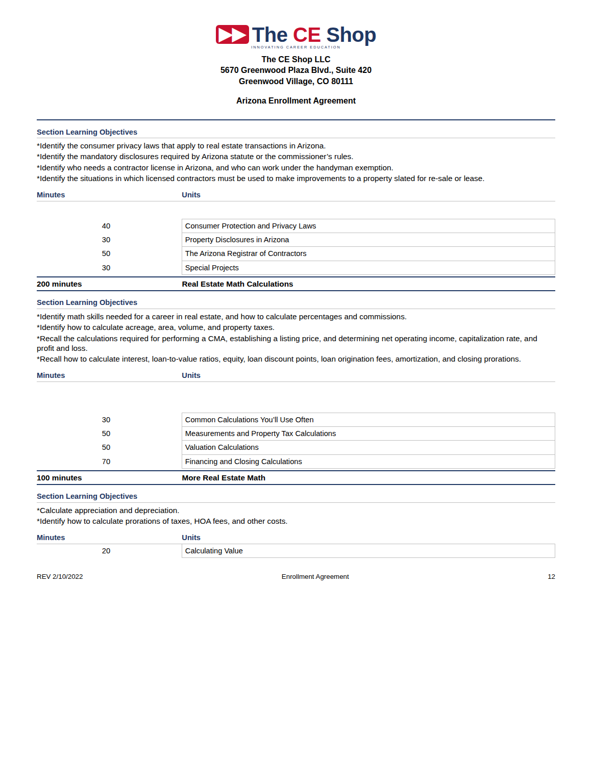▶▶The CE Shop
INNOVATING CAREER EDUCATION
The CE Shop LLC
5670 Greenwood Plaza Blvd., Suite 420
Greenwood Village, CO 80111
Arizona Enrollment Agreement
Section Learning Objectives
*Identify the consumer privacy laws that apply to real estate transactions in Arizona.
*Identify the mandatory disclosures required by Arizona statute or the commissioner’s rules.
*Identify who needs a contractor license in Arizona, and who can work under the handyman exemption.
*Identify the situations in which licensed contractors must be used to make improvements to a property slated for re-sale or lease.
| Minutes | Units |
| --- | --- |
| 40 | Consumer Protection and Privacy Laws |
| 30 | Property Disclosures in Arizona |
| 50 | The Arizona Registrar of Contractors |
| 30 | Special Projects |
200 minutes
Real Estate Math Calculations
Section Learning Objectives
*Identify math skills needed for a career in real estate, and how to calculate percentages and commissions.
*Identify how to calculate acreage, area, volume, and property taxes.
*Recall the calculations required for performing a CMA, establishing a listing price, and determining net operating income, capitalization rate, and profit and loss.
*Recall how to calculate interest, loan-to-value ratios, equity, loan discount points, loan origination fees, amortization, and closing prorations.
| Minutes | Units |
| --- | --- |
| 30 | Common Calculations You’ll Use Often |
| 50 | Measurements and Property Tax Calculations |
| 50 | Valuation Calculations |
| 70 | Financing and Closing Calculations |
100 minutes
More Real Estate Math
Section Learning Objectives
*Calculate appreciation and depreciation.
*Identify how to calculate prorations of taxes, HOA fees, and other costs.
| Minutes | Units |
| --- | --- |
| 20 | Calculating Value |
REV 2/10/2022
Enrollment Agreement
12